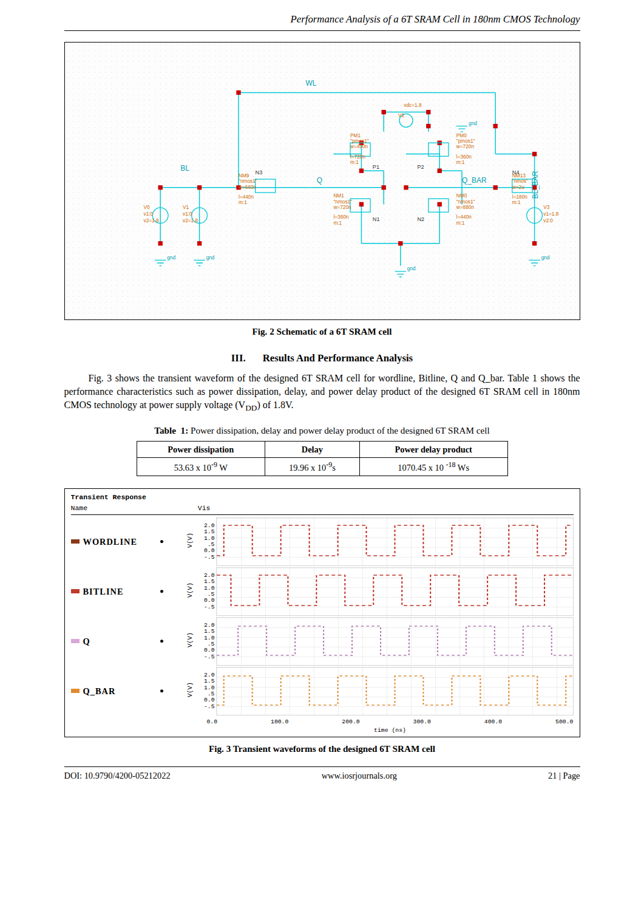Performance Analysis of a 6T SRAM Cell in 180nm CMOS Technology
WL BL Q_BAR Q BL_BAR PM1 "pmos1" w=400n l=720n m:1 PM0 "pmos1" w=720n l=360n m:1 NM1 "nmos1" w=720n l=360n m:1 NM0 "nmos1" w=880n l=440n m:1 NM9 "nmos1" w=660n l=440n m:1 NM13 "nmos" w=2u l=180n m:1 vdc=1.8 V2 P1 P2 N1 N2 N3 N4 V0 v1:0 v2=1.8 V1 v1:0 v2=1.8 V3 v1=1.8 v2:0 gnd gnd gnd gnd gnd
Fig. 2 Schematic of a 6T SRAM cell
III. Results And Performance Analysis
Fig. 3 shows the transient waveform of the designed 6T SRAM cell for wordline, Bitline, Q and Q_bar. Table 1 shows the performance characteristics such as power dissipation, delay, and power delay product of the designed 6T SRAM cell in 180nm CMOS technology at power supply voltage (VDD) of 1.8V.
Table 1: Power dissipation, delay and power delay product of the designed 6T SRAM cell
| Power dissipation | Delay | Power delay product |
| --- | --- | --- |
| 53.63 x 10 -9 W | 19.96 x 10 -9 s | 1070.45 x 10 -18 Ws |
Transient Response
Name Vis
WORDLINE ● V(V) 2.0
1.5
1.0
.5
0.0
-.5
BITLINE ● V(V) 2.0
1.5
1.0
.5
0.0
-.5
Q ● V(V) 2.0
1.5
1.0
.5
0.0
-.5
Q_BAR ● V(V) 2.0
1.5
1.0
.5
0.0
-.5
0.0100.0200.0300.0400.0500.0
time (ns)
Fig. 3 Transient waveforms of the designed 6T SRAM cell
DOI: 10.9790/4200-05212022 www.iosrjournals.org 21 | Page